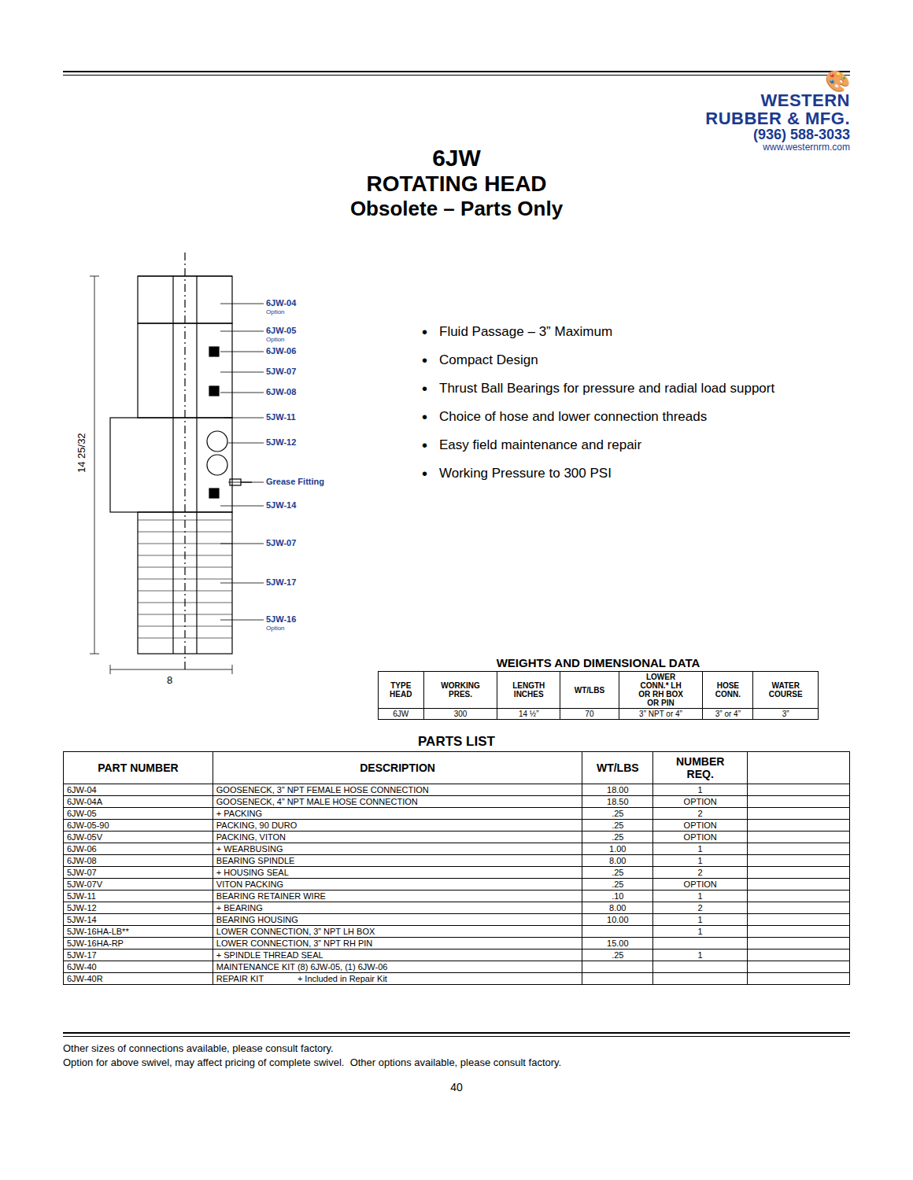🎨
WESTERN
RUBBER & MFG.
(936) 588-3033
www.westernrm.com
6JW
ROTATING HEAD
Obsolete – Parts Only
6JW-04 Option 6JW-05 Option 6JW-06 5JW-07 6JW-08 5JW-11 5JW-12 Grease Fitting 5JW-14 5JW-07 5JW-17 5JW-16 Option 14 25/32 8
Fluid Passage – 3” Maximum
Compact Design
Thrust Ball Bearings for pressure and radial load support
Choice of hose and lower connection threads
Easy field maintenance and repair
Working Pressure to 300 PSI
WEIGHTS AND DIMENSIONAL DATA
| TYPE HEAD | WORKING PRES. | LENGTH INCHES | WT/LBS | LOWER CONN.* LH OR RH BOX OR PIN | HOSE CONN. | WATER COURSE |
| --- | --- | --- | --- | --- | --- | --- |
| 6JW | 300 | 14 ½” | 70 | 3” NPT or 4” | 3” or 4” | 3” |
PARTS LIST
| PART NUMBER | DESCRIPTION | WT/LBS | NUMBER REQ. | |
| --- | --- | --- | --- | --- |
| 6JW-04 | GOOSENECK, 3” NPT FEMALE HOSE CONNECTION | 18.00 | 1 | |
| 6JW-04A | GOOSENECK, 4” NPT MALE HOSE CONNECTION | 18.50 | OPTION | |
| 6JW-05 | + PACKING | .25 | 2 | |
| 6JW-05-90 | PACKING, 90 DURO | .25 | OPTION | |
| 6JW-05V | PACKING, VITON | .25 | OPTION | |
| 6JW-06 | + WEARBUSING | 1.00 | 1 | |
| 6JW-08 | BEARING SPINDLE | 8.00 | 1 | |
| 5JW-07 | + HOUSING SEAL | .25 | 2 | |
| 5JW-07V | VITON PACKING | .25 | OPTION | |
| 5JW-11 | BEARING RETAINER WIRE | .10 | 1 | |
| 5JW-12 | + BEARING | 8.00 | 2 | |
| 5JW-14 | BEARING HOUSING | 10.00 | 1 | |
| 5JW-16HA-LB** | LOWER CONNECTION, 3” NPT LH BOX | | 1 | |
| 5JW-16HA-RP | LOWER CONNECTION, 3” NPT RH PIN | 15.00 | | |
| 5JW-17 | + SPINDLE THREAD SEAL | .25 | 1 | |
| 6JW-40 | MAINTENANCE KIT (8) 6JW-05, (1) 6JW-06 | | | |
| 6JW-40R | REPAIR KIT + Included in Repair Kit | | | |
Other sizes of connections available, please consult factory.
Option for above swivel, may affect pricing of complete swivel. Other options available, please consult factory.
40